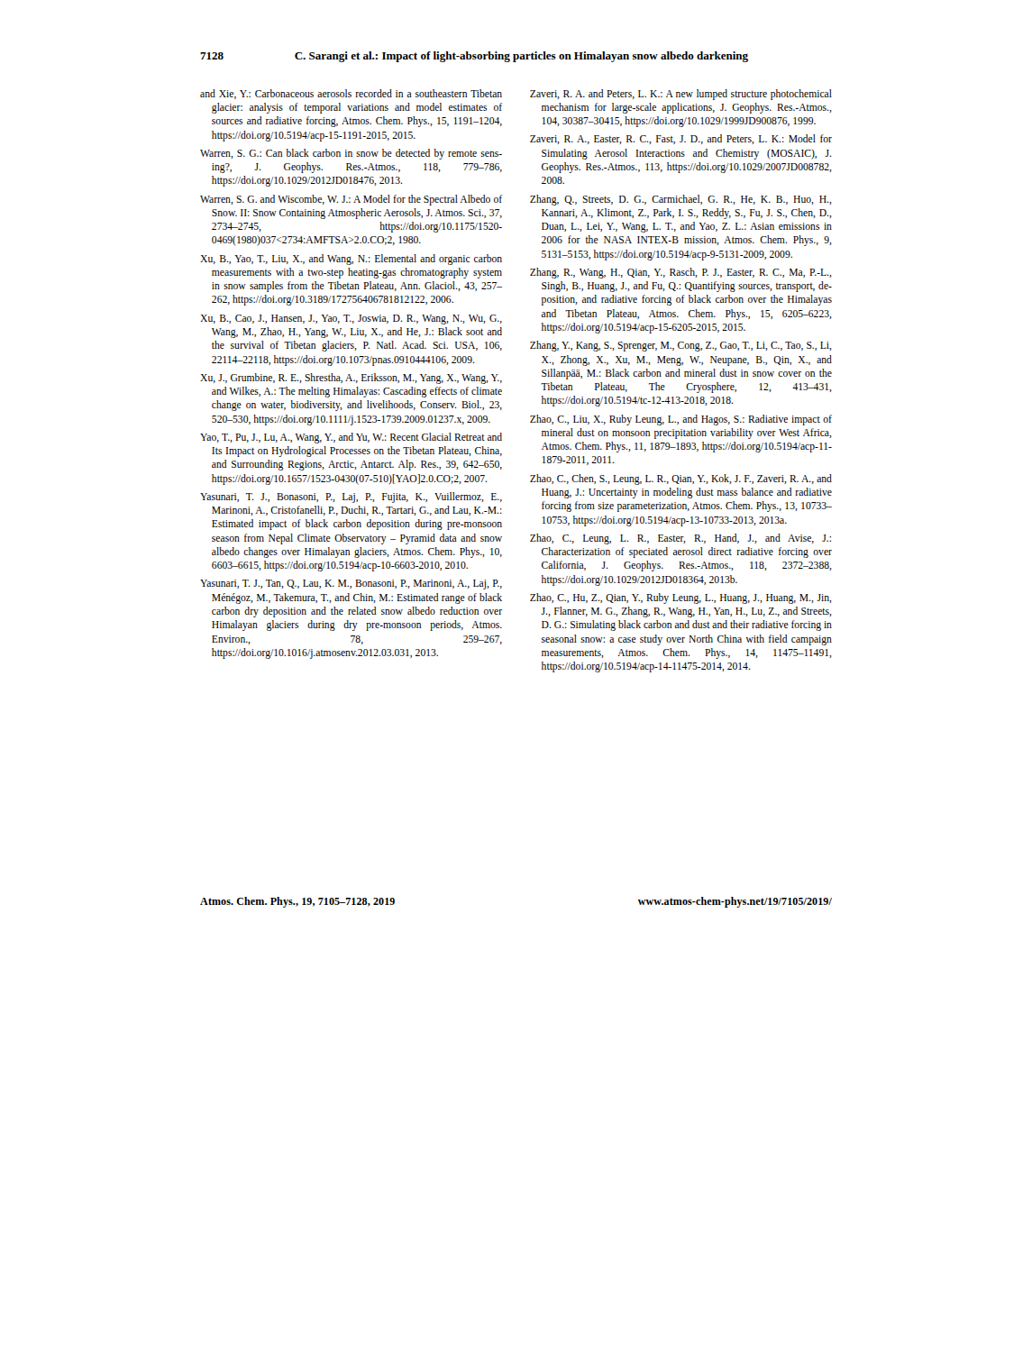7128
C. Sarangi et al.: Impact of light-absorbing particles on Himalayan snow albedo darkening
and Xie, Y.: Carbonaceous aerosols recorded in a southeastern Tibetan glacier: analysis of temporal variations and model estimates of sources and radiative forcing, Atmos. Chem. Phys., 15, 1191–1204, https://doi.org/10.5194/acp-15-1191-2015, 2015.
Warren, S. G.: Can black carbon in snow be detected by remote sensing?, J. Geophys. Res.-Atmos., 118, 779–786, https://doi.org/10.1029/2012JD018476, 2013.
Warren, S. G. and Wiscombe, W. J.: A Model for the Spectral Albedo of Snow. II: Snow Containing Atmospheric Aerosols, J. Atmos. Sci., 37, 2734–2745, https://doi.org/10.1175/1520-0469(1980)037<2734:AMFTSA>2.0.CO;2, 1980.
Xu, B., Yao, T., Liu, X., and Wang, N.: Elemental and organic carbon measurements with a two-step heating-gas chromatography system in snow samples from the Tibetan Plateau, Ann. Glaciol., 43, 257–262, https://doi.org/10.3189/172756406781812122, 2006.
Xu, B., Cao, J., Hansen, J., Yao, T., Joswia, D. R., Wang, N., Wu, G., Wang, M., Zhao, H., Yang, W., Liu, X., and He, J.: Black soot and the survival of Tibetan glaciers, P. Natl. Acad. Sci. USA, 106, 22114–22118, https://doi.org/10.1073/pnas.0910444106, 2009.
Xu, J., Grumbine, R. E., Shrestha, A., Eriksson, M., Yang, X., Wang, Y., and Wilkes, A.: The melting Himalayas: Cascading effects of climate change on water, biodiversity, and livelihoods, Conserv. Biol., 23, 520–530, https://doi.org/10.1111/j.1523-1739.2009.01237.x, 2009.
Yao, T., Pu, J., Lu, A., Wang, Y., and Yu, W.: Recent Glacial Retreat and Its Impact on Hydrological Processes on the Tibetan Plateau, China, and Surrounding Regions, Arctic, Antarct. Alp. Res., 39, 642–650, https://doi.org/10.1657/1523-0430(07-510)[YAO]2.0.CO;2, 2007.
Yasunari, T. J., Bonasoni, P., Laj, P., Fujita, K., Vuillermoz, E., Marinoni, A., Cristofanelli, P., Duchi, R., Tartari, G., and Lau, K.-M.: Estimated impact of black carbon deposition during pre-monsoon season from Nepal Climate Observatory – Pyramid data and snow albedo changes over Himalayan glaciers, Atmos. Chem. Phys., 10, 6603–6615, https://doi.org/10.5194/acp-10-6603-2010, 2010.
Yasunari, T. J., Tan, Q., Lau, K. M., Bonasoni, P., Marinoni, A., Laj, P., Ménégoz, M., Takemura, T., and Chin, M.: Estimated range of black carbon dry deposition and the related snow albedo reduction over Himalayan glaciers during dry pre-monsoon periods, Atmos. Environ., 78, 259–267, https://doi.org/10.1016/j.atmosenv.2012.03.031, 2013.
Zaveri, R. A. and Peters, L. K.: A new lumped structure photochemical mechanism for large-scale applications, J. Geophys. Res.-Atmos., 104, 30387–30415, https://doi.org/10.1029/1999JD900876, 1999.
Zaveri, R. A., Easter, R. C., Fast, J. D., and Peters, L. K.: Model for Simulating Aerosol Interactions and Chemistry (MOSAIC), J. Geophys. Res.-Atmos., 113, https://doi.org/10.1029/2007JD008782, 2008.
Zhang, Q., Streets, D. G., Carmichael, G. R., He, K. B., Huo, H., Kannari, A., Klimont, Z., Park, I. S., Reddy, S., Fu, J. S., Chen, D., Duan, L., Lei, Y., Wang, L. T., and Yao, Z. L.: Asian emissions in 2006 for the NASA INTEX-B mission, Atmos. Chem. Phys., 9, 5131–5153, https://doi.org/10.5194/acp-9-5131-2009, 2009.
Zhang, R., Wang, H., Qian, Y., Rasch, P. J., Easter, R. C., Ma, P.-L., Singh, B., Huang, J., and Fu, Q.: Quantifying sources, transport, deposition, and radiative forcing of black carbon over the Himalayas and Tibetan Plateau, Atmos. Chem. Phys., 15, 6205–6223, https://doi.org/10.5194/acp-15-6205-2015, 2015.
Zhang, Y., Kang, S., Sprenger, M., Cong, Z., Gao, T., Li, C., Tao, S., Li, X., Zhong, X., Xu, M., Meng, W., Neupane, B., Qin, X., and Sillanpää, M.: Black carbon and mineral dust in snow cover on the Tibetan Plateau, The Cryosphere, 12, 413–431, https://doi.org/10.5194/tc-12-413-2018, 2018.
Zhao, C., Liu, X., Ruby Leung, L., and Hagos, S.: Radiative impact of mineral dust on monsoon precipitation variability over West Africa, Atmos. Chem. Phys., 11, 1879–1893, https://doi.org/10.5194/acp-11-1879-2011, 2011.
Zhao, C., Chen, S., Leung, L. R., Qian, Y., Kok, J. F., Zaveri, R. A., and Huang, J.: Uncertainty in modeling dust mass balance and radiative forcing from size parameterization, Atmos. Chem. Phys., 13, 10733–10753, https://doi.org/10.5194/acp-13-10733-2013, 2013a.
Zhao, C., Leung, L. R., Easter, R., Hand, J., and Avise, J.: Characterization of speciated aerosol direct radiative forcing over California, J. Geophys. Res.-Atmos., 118, 2372–2388, https://doi.org/10.1029/2012JD018364, 2013b.
Zhao, C., Hu, Z., Qian, Y., Ruby Leung, L., Huang, J., Huang, M., Jin, J., Flanner, M. G., Zhang, R., Wang, H., Yan, H., Lu, Z., and Streets, D. G.: Simulating black carbon and dust and their radiative forcing in seasonal snow: a case study over North China with field campaign measurements, Atmos. Chem. Phys., 14, 11475–11491, https://doi.org/10.5194/acp-14-11475-2014, 2014.
Atmos. Chem. Phys., 19, 7105–7128, 2019
www.atmos-chem-phys.net/19/7105/2019/